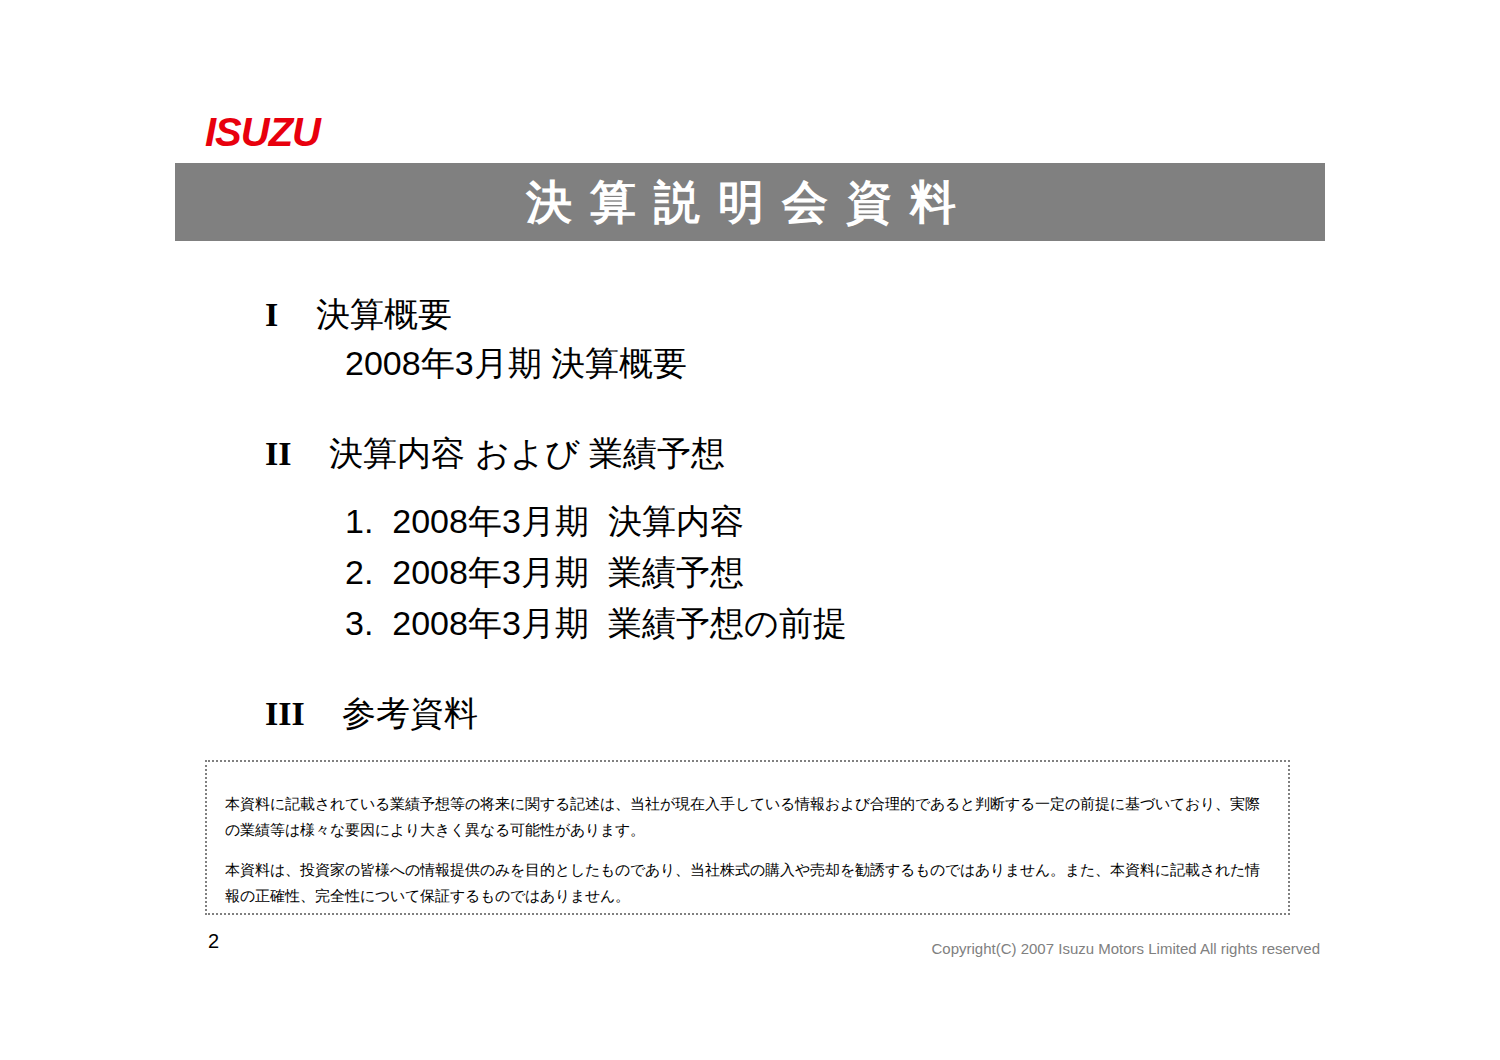ISUZU
決算説明会資料
I 決算概要
2008年3月期 決算概要
II 決算内容 および 業績予想
1. 2008年3月期 決算内容
2. 2008年3月期 業績予想
3. 2008年3月期 業績予想の前提
III 参考資料
本資料に記載されている業績予想等の将来に関する記述は、当社が現在入手している情報および合理的であると判断する一定の前提に基づいており、実際の業績等は様々な要因により大きく異なる可能性があります。
本資料は、投資家の皆様への情報提供のみを目的としたものであり、当社株式の購入や売却を勧誘するものではありません。また、本資料に記載された情報の正確性、完全性について保証するものではありません。
2
Copyright(C) 2007 Isuzu Motors Limited All rights reserved